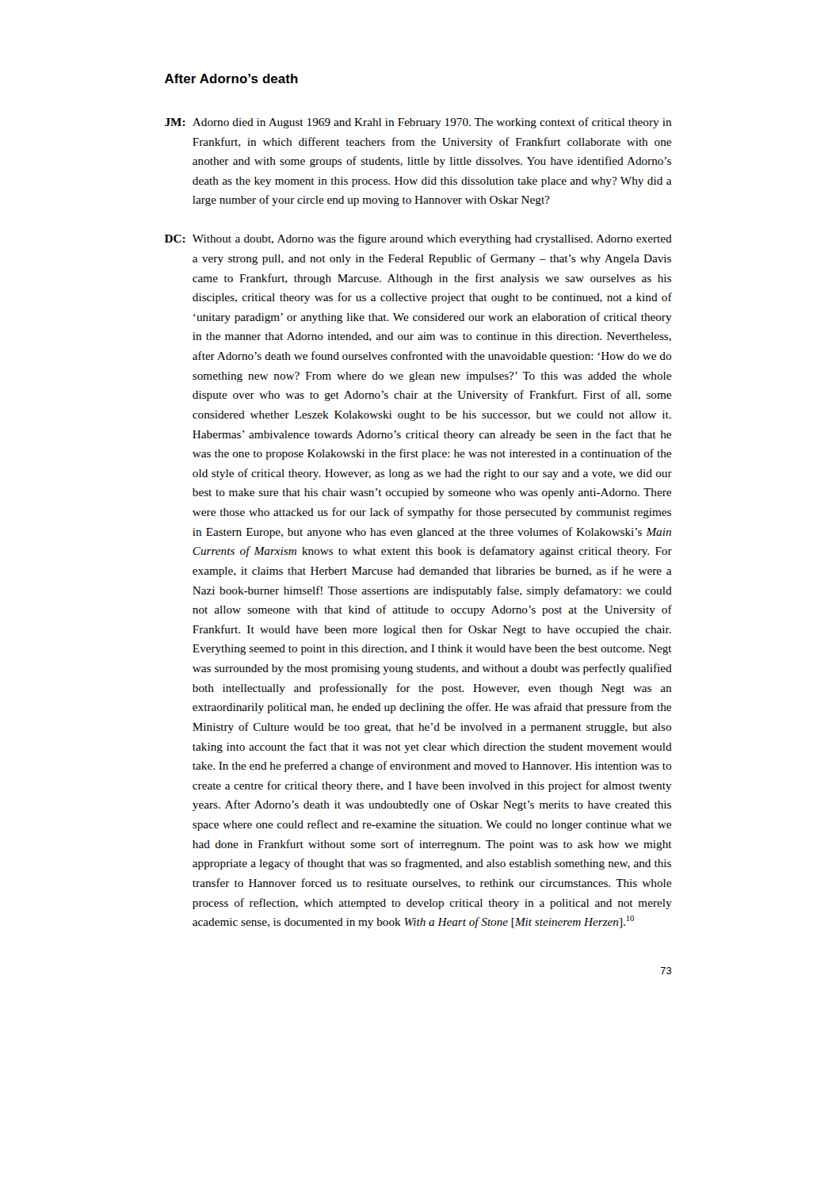After Adorno’s death
JM:
Adorno died in August 1969 and Krahl in February 1970. The working context of critical theory in Frankfurt, in which different teachers from the University of Frankfurt collaborate with one another and with some groups of students, little by little dissolves. You have identified Adorno’s death as the key moment in this process. How did this dissolution take place and why? Why did a large number of your circle end up moving to Hannover with Oskar Negt?
DC:
Without a doubt, Adorno was the figure around which everything had crystallised. Adorno exerted a very strong pull, and not only in the Federal Republic of Germany – that’s why Angela Davis came to Frankfurt, through Marcuse. Although in the first analysis we saw ourselves as his disciples, critical theory was for us a collective project that ought to be continued, not a kind of ‘unitary paradigm’ or anything like that. We considered our work an elaboration of critical theory in the manner that Adorno intended, and our aim was to continue in this direction. Nevertheless, after Adorno’s death we found ourselves confronted with the unavoidable question: ‘How do we do something new now? From where do we glean new impulses?’ To this was added the whole dispute over who was to get Adorno’s chair at the University of Frankfurt. First of all, some considered whether Leszek Kolakowski ought to be his successor, but we could not allow it. Habermas’ ambivalence towards Adorno’s critical theory can already be seen in the fact that he was the one to propose Kolakowski in the first place: he was not interested in a continuation of the old style of critical theory. However, as long as we had the right to our say and a vote, we did our best to make sure that his chair wasn’t occupied by someone who was openly anti-Adorno. There were those who attacked us for our lack of sympathy for those persecuted by communist regimes in Eastern Europe, but anyone who has even glanced at the three volumes of Kolakowski’s Main Currents of Marxism knows to what extent this book is defamatory against critical theory. For example, it claims that Herbert Marcuse had demanded that libraries be burned, as if he were a Nazi book-burner himself! Those assertions are indisputably false, simply defamatory: we could not allow someone with that kind of attitude to occupy Adorno’s post at the University of Frankfurt. It would have been more logical then for Oskar Negt to have occupied the chair. Everything seemed to point in this direction, and I think it would have been the best outcome. Negt was surrounded by the most promising young students, and without a doubt was perfectly qualified both intellectually and professionally for the post. However, even though Negt was an extraordinarily political man, he ended up declining the offer. He was afraid that pressure from the Ministry of Culture would be too great, that he’d be involved in a permanent struggle, but also taking into account the fact that it was not yet clear which direction the student movement would take. In the end he preferred a change of environment and moved to Hannover. His intention was to create a centre for critical theory there, and I have been involved in this project for almost twenty years. After Adorno’s death it was undoubtedly one of Oskar Negt’s merits to have created this space where one could reflect and re-examine the situation. We could no longer continue what we had done in Frankfurt without some sort of interregnum. The point was to ask how we might appropriate a legacy of thought that was so fragmented, and also establish something new, and this transfer to Hannover forced us to resituate ourselves, to rethink our circumstances. This whole process of reflection, which attempted to develop critical theory in a political and not merely academic sense, is documented in my book With a Heart of Stone [Mit steinerem Herzen].10
73